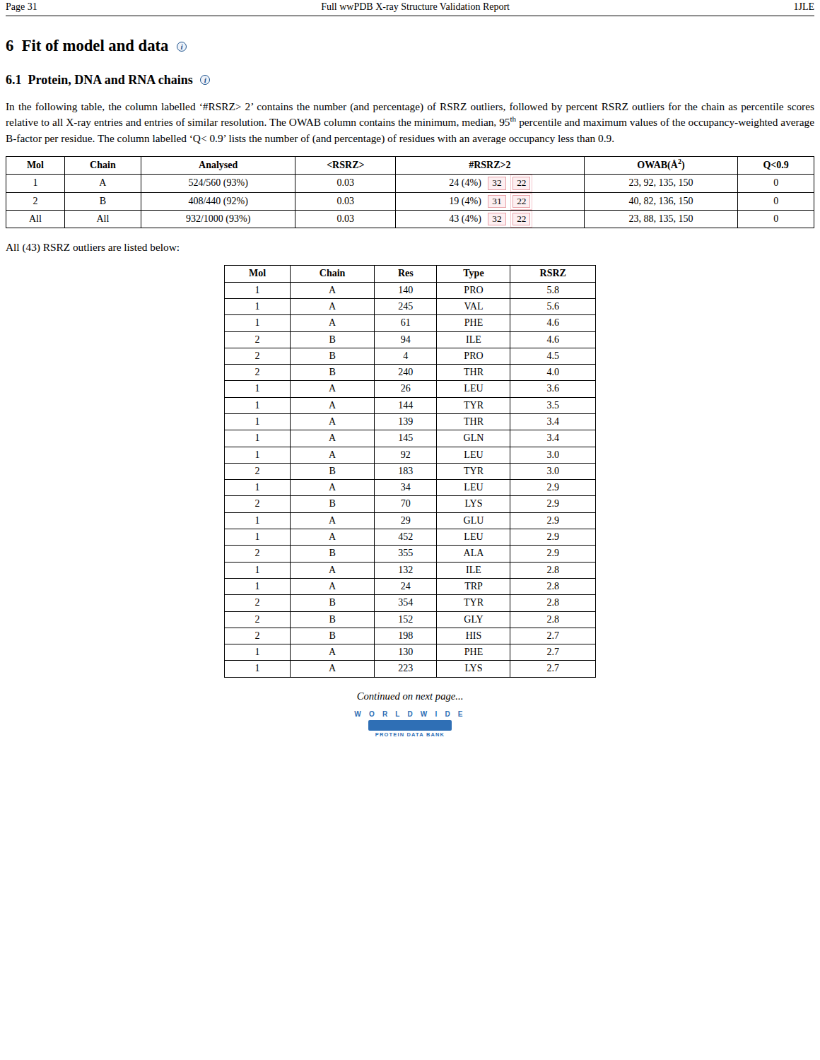Page 31
Full wwPDB X-ray Structure Validation Report
1JLE
6 Fit of model and data i
6.1 Protein, DNA and RNA chains i
In the following table, the column labelled ‘#RSRZ> 2’ contains the number (and percentage) of RSRZ outliers, followed by percent RSRZ outliers for the chain as percentile scores relative to all X-ray entries and entries of similar resolution. The OWAB column contains the minimum, median, 95th percentile and maximum values of the occupancy-weighted average B-factor per residue. The column labelled ‘Q< 0.9’ lists the number of (and percentage) of residues with an average occupancy less than 0.9.
| Mol | Chain | Analysed | <RSRZ> | #RSRZ>2 | OWAB(Å 2 ) | Q<0.9 |
| --- | --- | --- | --- | --- | --- | --- |
| 1 | A | 524/560 (93%) | 0.03 | 24 (4%) 32 22 | 23, 92, 135, 150 | 0 |
| 2 | B | 408/440 (92%) | 0.03 | 19 (4%) 31 22 | 40, 82, 136, 150 | 0 |
| All | All | 932/1000 (93%) | 0.03 | 43 (4%) 32 22 | 23, 88, 135, 150 | 0 |
All (43) RSRZ outliers are listed below:
| Mol | Chain | Res | Type | RSRZ |
| --- | --- | --- | --- | --- |
| 1 | A | 140 | PRO | 5.8 |
| 1 | A | 245 | VAL | 5.6 |
| 1 | A | 61 | PHE | 4.6 |
| 2 | B | 94 | ILE | 4.6 |
| 2 | B | 4 | PRO | 4.5 |
| 2 | B | 240 | THR | 4.0 |
| 1 | A | 26 | LEU | 3.6 |
| 1 | A | 144 | TYR | 3.5 |
| 1 | A | 139 | THR | 3.4 |
| 1 | A | 145 | GLN | 3.4 |
| 1 | A | 92 | LEU | 3.0 |
| 2 | B | 183 | TYR | 3.0 |
| 1 | A | 34 | LEU | 2.9 |
| 2 | B | 70 | LYS | 2.9 |
| 1 | A | 29 | GLU | 2.9 |
| 1 | A | 452 | LEU | 2.9 |
| 2 | B | 355 | ALA | 2.9 |
| 1 | A | 132 | ILE | 2.8 |
| 1 | A | 24 | TRP | 2.8 |
| 2 | B | 354 | TYR | 2.8 |
| 2 | B | 152 | GLY | 2.8 |
| 2 | B | 198 | HIS | 2.7 |
| 1 | A | 130 | PHE | 2.7 |
| 1 | A | 223 | LYS | 2.7 |
Continued on next page...
W O R L D W I D E
PROTEIN DATA BANK